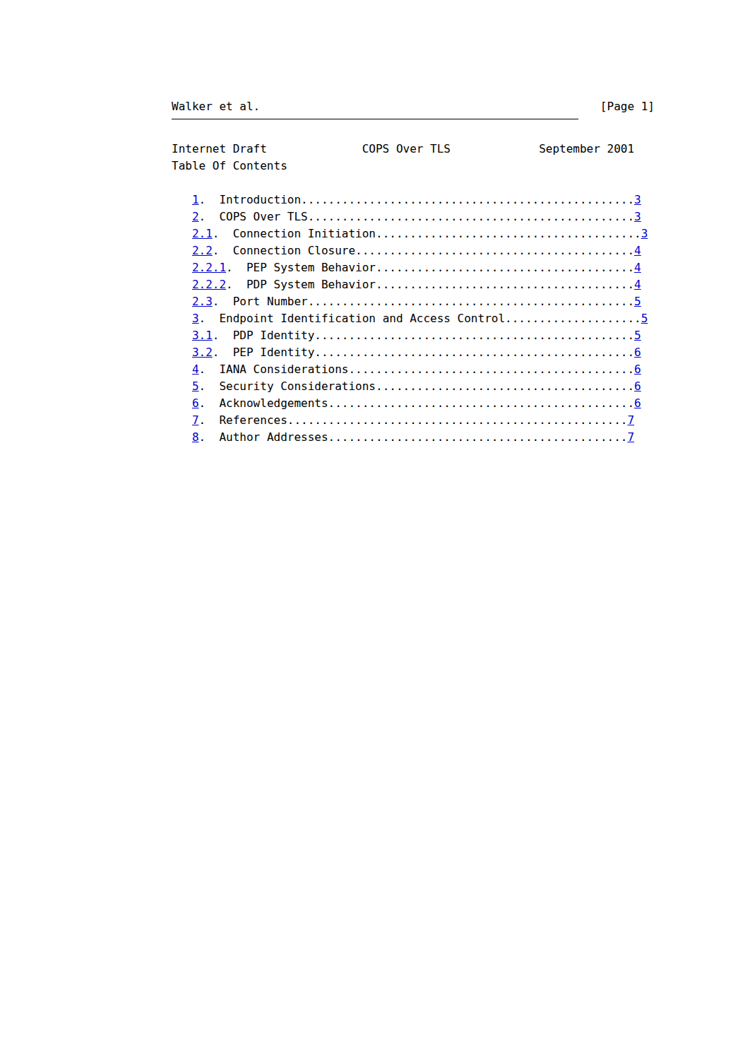Walker et al.                                                  [Page 1]
Internet Draft              COPS Over TLS             September 2001
Table Of Contents
   1.  Introduction.................................................3
   2.  COPS Over TLS................................................3
   2.1.  Connection Initiation.......................................3
   2.2.  Connection Closure.........................................4
   2.2.1.  PEP System Behavior......................................4
   2.2.2.  PDP System Behavior......................................4
   2.3.  Port Number................................................5
   3.  Endpoint Identification and Access Control....................5
   3.1.  PDP Identity...............................................5
   3.2.  PEP Identity...............................................6
   4.  IANA Considerations..........................................6
   5.  Security Considerations......................................6
   6.  Acknowledgements.............................................6
   7.  References..................................................7
   8.  Author Addresses............................................7